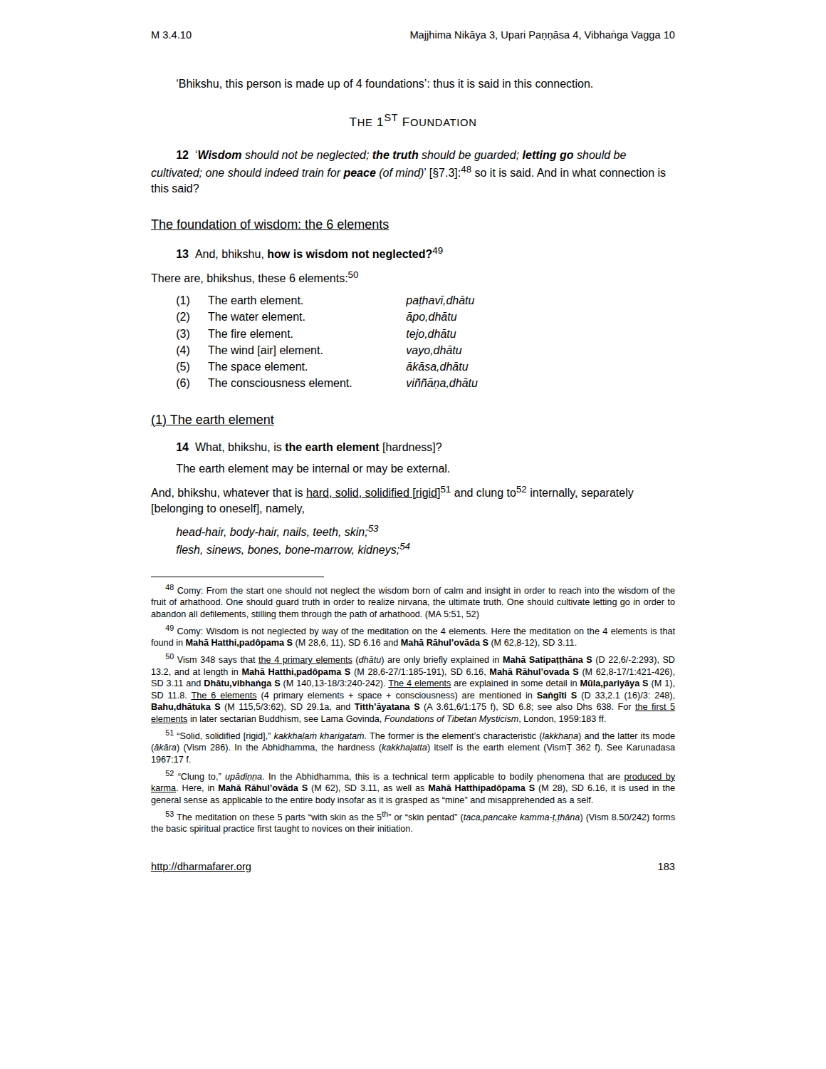M 3.4.10
Majjhima Nikāya 3, Upari Paṇṇāsa 4, Vibhaṅga Vagga 10
‘Bhikshu, this person is made up of 4 foundations’: thus it is said in this connection.
THE 1ST FOUNDATION
12 ‘Wisdom should not be neglected; the truth should be guarded; letting go should be cultivated; one should indeed train for peace (of mind)’ [§7.3]:48 so it is said. And in what connection is this said?
The foundation of wisdom: the 6 elements
13 And, bhikshu, how is wisdom not neglected?49
There are, bhikshus, these 6 elements:50
| (1) | The earth element. | paṭhavī,dhātu |
| (2) | The water element. | āpo,dhātu |
| (3) | The fire element. | tejo,dhātu |
| (4) | The wind [air] element. | vayo,dhātu |
| (5) | The space element. | ākāsa,dhātu |
| (6) | The consciousness element. | viññāṇa,dhātu |
(1) The earth element
14 What, bhikshu, is the earth element [hardness]?
The earth element may be internal or may be external.
And, bhikshu, whatever that is hard, solid, solidified [rigid]51 and clung to52 internally, separately [belonging to oneself], namely,
head-hair, body-hair, nails, teeth, skin;53
flesh, sinews, bones, bone-marrow, kidneys;54
48 Comy: From the start one should not neglect the wisdom born of calm and insight in order to reach into the wisdom of the fruit of arhathood. One should guard truth in order to realize nirvana, the ultimate truth. One should cultivate letting go in order to abandon all defilements, stilling them through the path of arhathood. (MA 5:51, 52)
49 Comy: Wisdom is not neglected by way of the meditation on the 4 elements. Here the meditation on the 4 elements is that found in Mahā Hatthi,padôpama S (M 28,6, 11), SD 6.16 and Mahā Rāhul’ovāda S (M 62,8-12), SD 3.11.
50 Vism 348 says that the 4 primary elements (dhātu) are only briefly explained in Mahā Satipaṭṭhāna S (D 22,6/-2:293), SD 13.2, and at length in Mahā Hatthi,padôpama S (M 28,6-27/1:185-191), SD 6.16, Mahā Rāhul’ovada S (M 62,8-17/1:421-426), SD 3.11 and Dhātu,vibhaṅga S (M 140,13-18/3:240-242). The 4 elements are explained in some detail in Mūla,pariyāya S (M 1), SD 11.8. The 6 elements (4 primary elements + space + consciousness) are mentioned in Saṅgīti S (D 33,2.1 (16)/3: 248), Bahu,dhātuka S (M 115,5/3:62), SD 29.1a, and Titth’āyatana S (A 3.61,6/1:175 f), SD 6.8; see also Dhs 638. For the first 5 elements in later sectarian Buddhism, see Lama Govinda, Foundations of Tibetan Mysticism, London, 1959:183 ff.
51 “Solid, solidified [rigid],” kakkhaḷaṁ kharigataṁ. The former is the element’s characteristic (lakkhaṇa) and the latter its mode (ākāra) (Vism 286). In the Abhidhamma, the hardness (kakkhaḷatta) itself is the earth element (VismṬ 362 f). See Karunadasa 1967:17 f.
52 “Clung to,” upādiṇṇa. In the Abhidhamma, this is a technical term applicable to bodily phenomena that are produced by karma. Here, in Mahā Rāhul’ovāda S (M 62), SD 3.11, as well as Mahā Hatthipadôpama S (M 28), SD 6.16, it is used in the general sense as applicable to the entire body insofar as it is grasped as “mine” and misapprehended as a self.
53 The meditation on these 5 parts “with skin as the 5th” or “skin pentad” (taca,pancake kamma-ṭ,ṭhāna) (Vism 8.50/242) forms the basic spiritual practice first taught to novices on their initiation.
http://dharmafarer.org
183